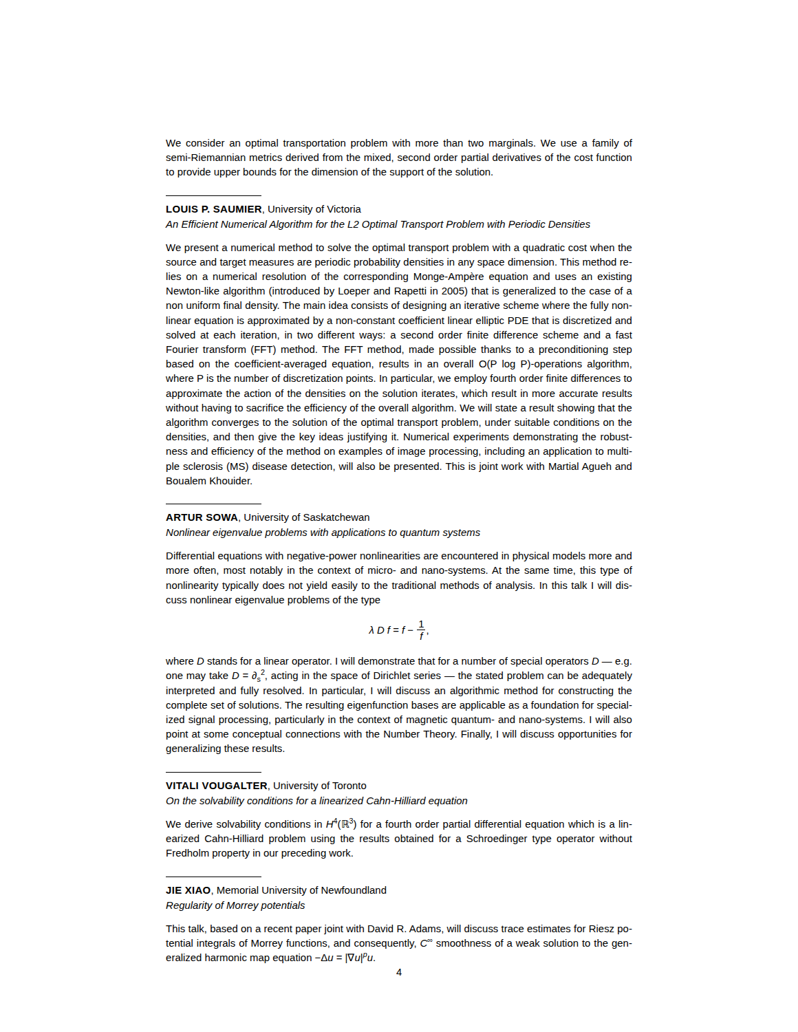We consider an optimal transportation problem with more than two marginals. We use a family of semi-Riemannian metrics derived from the mixed, second order partial derivatives of the cost function to provide upper bounds for the dimension of the support of the solution.
LOUIS P. SAUMIER, University of Victoria
An Efficient Numerical Algorithm for the L2 Optimal Transport Problem with Periodic Densities
We present a numerical method to solve the optimal transport problem with a quadratic cost when the source and target measures are periodic probability densities in any space dimension. This method relies on a numerical resolution of the corresponding Monge-Ampère equation and uses an existing Newton-like algorithm (introduced by Loeper and Rapetti in 2005) that is generalized to the case of a non uniform final density. The main idea consists of designing an iterative scheme where the fully nonlinear equation is approximated by a non-constant coefficient linear elliptic PDE that is discretized and solved at each iteration, in two different ways: a second order finite difference scheme and a fast Fourier transform (FFT) method. The FFT method, made possible thanks to a preconditioning step based on the coefficient-averaged equation, results in an overall O(P log P)-operations algorithm, where P is the number of discretization points. In particular, we employ fourth order finite differences to approximate the action of the densities on the solution iterates, which result in more accurate results without having to sacrifice the efficiency of the overall algorithm. We will state a result showing that the algorithm converges to the solution of the optimal transport problem, under suitable conditions on the densities, and then give the key ideas justifying it. Numerical experiments demonstrating the robustness and efficiency of the method on examples of image processing, including an application to multiple sclerosis (MS) disease detection, will also be presented. This is joint work with Martial Agueh and Boualem Khouider.
ARTUR SOWA, University of Saskatchewan
Nonlinear eigenvalue problems with applications to quantum systems
Differential equations with negative-power nonlinearities are encountered in physical models more and more often, most notably in the context of micro- and nano-systems. At the same time, this type of nonlinearity typically does not yield easily to the traditional methods of analysis. In this talk I will discuss nonlinear eigenvalue problems of the type
λ D f = f − 1 f,
where D stands for a linear operator. I will demonstrate that for a number of special operators D — e.g. one may take D = ∂s2, acting in the space of Dirichlet series — the stated problem can be adequately interpreted and fully resolved. In particular, I will discuss an algorithmic method for constructing the complete set of solutions. The resulting eigenfunction bases are applicable as a foundation for specialized signal processing, particularly in the context of magnetic quantum- and nano-systems. I will also point at some conceptual connections with the Number Theory. Finally, I will discuss opportunities for generalizing these results.
VITALI VOUGALTER, University of Toronto
On the solvability conditions for a linearized Cahn-Hilliard equation
We derive solvability conditions in H4(ℝ3) for a fourth order partial differential equation which is a linearized Cahn-Hilliard problem using the results obtained for a Schroedinger type operator without Fredholm property in our preceding work.
JIE XIAO, Memorial University of Newfoundland
Regularity of Morrey potentials
This talk, based on a recent paper joint with David R. Adams, will discuss trace estimates for Riesz potential integrals of Morrey functions, and consequently, C∞ smoothness of a weak solution to the generalized harmonic map equation −Δu = |∇u|pu.
4